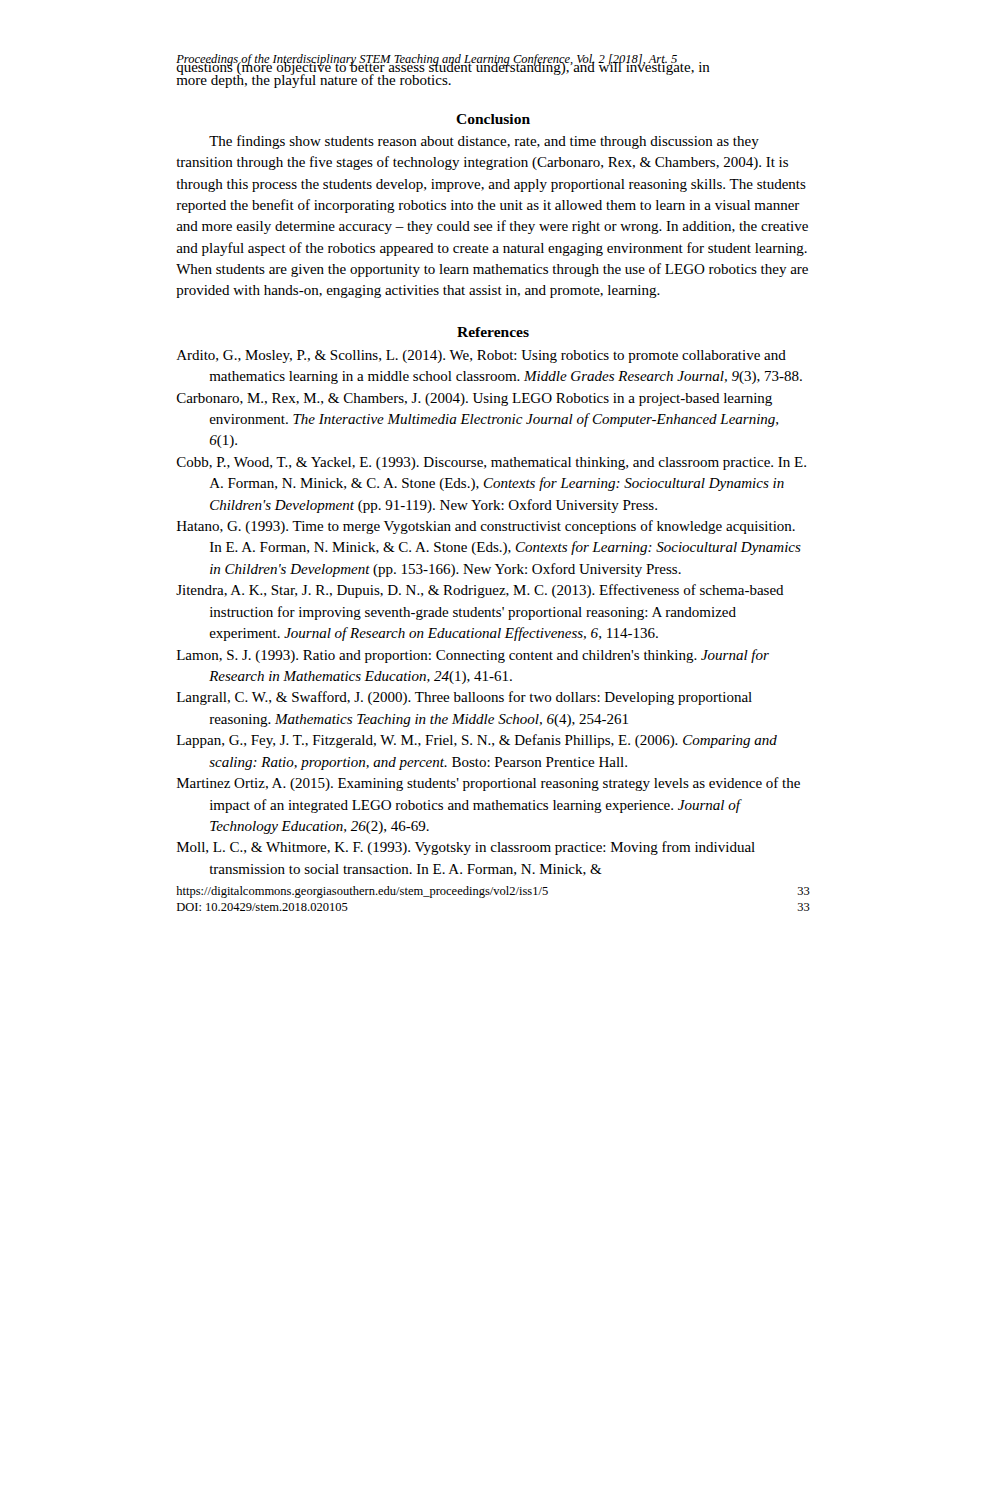Proceedings of the Interdisciplinary STEM Teaching and Learning Conference, Vol. 2 [2018], Art. 5
questions (more objective to better assess student understanding), and will investigate, in
more depth, the playful nature of the robotics.
Conclusion
The findings show students reason about distance, rate, and time through discussion as they transition through the five stages of technology integration (Carbonaro, Rex, & Chambers, 2004). It is through this process the students develop, improve, and apply proportional reasoning skills. The students reported the benefit of incorporating robotics into the unit as it allowed them to learn in a visual manner and more easily determine accuracy – they could see if they were right or wrong. In addition, the creative and playful aspect of the robotics appeared to create a natural engaging environment for student learning. When students are given the opportunity to learn mathematics through the use of LEGO robotics they are provided with hands-on, engaging activities that assist in, and promote, learning.
References
Ardito, G., Mosley, P., & Scollins, L. (2014). We, Robot: Using robotics to promote collaborative and mathematics learning in a middle school classroom. Middle Grades Research Journal, 9(3), 73-88.
Carbonaro, M., Rex, M., & Chambers, J. (2004). Using LEGO Robotics in a project-based learning environment. The Interactive Multimedia Electronic Journal of Computer-Enhanced Learning, 6(1).
Cobb, P., Wood, T., & Yackel, E. (1993). Discourse, mathematical thinking, and classroom practice. In E. A. Forman, N. Minick, & C. A. Stone (Eds.), Contexts for Learning: Sociocultural Dynamics in Children's Development (pp. 91-119). New York: Oxford University Press.
Hatano, G. (1993). Time to merge Vygotskian and constructivist conceptions of knowledge acquisition. In E. A. Forman, N. Minick, & C. A. Stone (Eds.), Contexts for Learning: Sociocultural Dynamics in Children's Development (pp. 153-166). New York: Oxford University Press.
Jitendra, A. K., Star, J. R., Dupuis, D. N., & Rodriguez, M. C. (2013). Effectiveness of schema-based instruction for improving seventh-grade students' proportional reasoning: A randomized experiment. Journal of Research on Educational Effectiveness, 6, 114-136.
Lamon, S. J. (1993). Ratio and proportion: Connecting content and children's thinking. Journal for Research in Mathematics Education, 24(1), 41-61.
Langrall, C. W., & Swafford, J. (2000). Three balloons for two dollars: Developing proportional reasoning. Mathematics Teaching in the Middle School, 6(4), 254-261
Lappan, G., Fey, J. T., Fitzgerald, W. M., Friel, S. N., & Defanis Phillips, E. (2006). Comparing and scaling: Ratio, proportion, and percent. Bosto: Pearson Prentice Hall.
Martinez Ortiz, A. (2015). Examining students' proportional reasoning strategy levels as evidence of the impact of an integrated LEGO robotics and mathematics learning experience. Journal of Technology Education, 26(2), 46-69.
Moll, L. C., & Whitmore, K. F. (1993). Vygotsky in classroom practice: Moving from individual transmission to social transaction. In E. A. Forman, N. Minick, &
https://digitalcommons.georgiasouthern.edu/stem_proceedings/vol2/iss1/5 33
DOI: 10.20429/stem.2018.020105 33